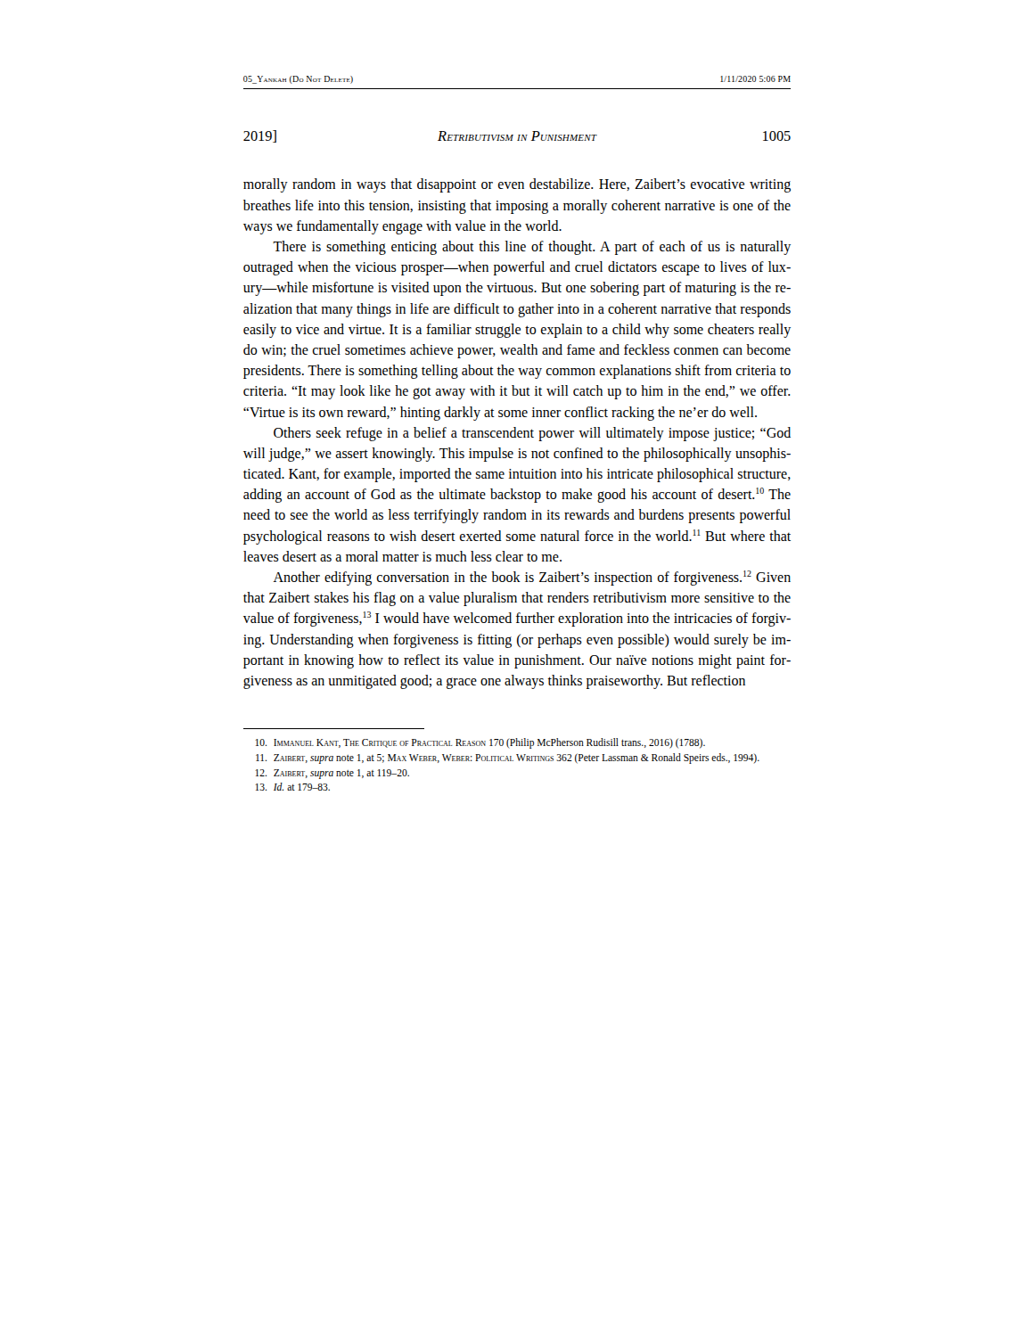05_Yankah (Do Not Delete) 1/11/2020 5:06 PM
2019] Retributivism in Punishment 1005
morally random in ways that disappoint or even destabilize. Here, Zaibert’s evocative writing breathes life into this tension, insisting that imposing a morally coherent narrative is one of the ways we fundamentally engage with value in the world.
There is something enticing about this line of thought. A part of each of us is naturally outraged when the vicious prosper—when powerful and cruel dictators escape to lives of luxury—while misfortune is visited upon the virtuous. But one sobering part of maturing is the realization that many things in life are difficult to gather into in a coherent narrative that responds easily to vice and virtue. It is a familiar struggle to explain to a child why some cheaters really do win; the cruel sometimes achieve power, wealth and fame and feckless conmen can become presidents. There is something telling about the way common explanations shift from criteria to criteria. “It may look like he got away with it but it will catch up to him in the end,” we offer. “Virtue is its own reward,” hinting darkly at some inner conflict racking the ne’er do well.
Others seek refuge in a belief a transcendent power will ultimately impose justice; “God will judge,” we assert knowingly. This impulse is not confined to the philosophically unsophisticated. Kant, for example, imported the same intuition into his intricate philosophical structure, adding an account of God as the ultimate backstop to make good his account of desert.10 The need to see the world as less terrifyingly random in its rewards and burdens presents powerful psychological reasons to wish desert exerted some natural force in the world.11 But where that leaves desert as a moral matter is much less clear to me.
Another edifying conversation in the book is Zaibert’s inspection of forgiveness.12 Given that Zaibert stakes his flag on a value pluralism that renders retributivism more sensitive to the value of forgiveness,13 I would have welcomed further exploration into the intricacies of forgiving. Understanding when forgiveness is fitting (or perhaps even possible) would surely be important in knowing how to reflect its value in punishment. Our naïve notions might paint forgiveness as an unmitigated good; a grace one always thinks praiseworthy. But reflection
10. Immanuel Kant, The Critique of Practical Reason 170 (Philip McPherson Rudisill trans., 2016) (1788).
11. Zaibert, supra note 1, at 5; Max Weber, Weber: Political Writings 362 (Peter Lassman & Ronald Speirs eds., 1994).
12. Zaibert, supra note 1, at 119–20.
13. Id. at 179–83.